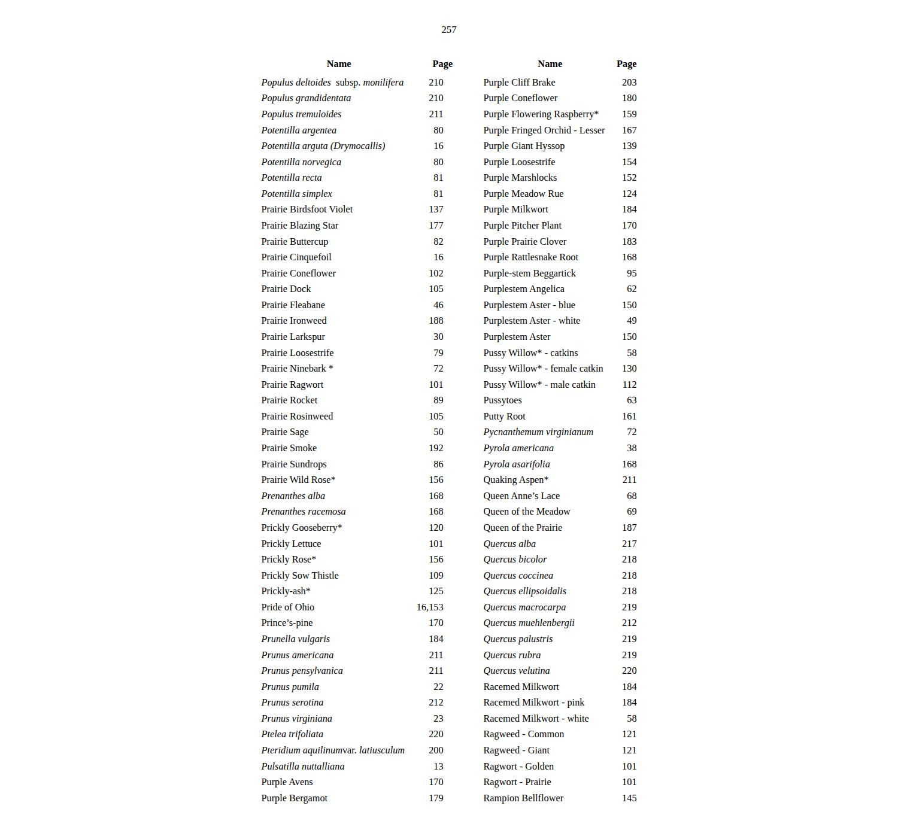257
| Name | Page | | Name | Page |
| --- | --- | --- | --- | --- |
| Populus deltoides subsp. monilifera | 210 | | Purple Cliff Brake | 203 |
| Populus grandidentata | 210 | | Purple Coneflower | 180 |
| Populus tremuloides | 211 | | Purple Flowering Raspberry* | 159 |
| Potentilla argentea | 80 | | Purple Fringed Orchid - Lesser | 167 |
| Potentilla arguta (Drymocallis) | 16 | | Purple Giant Hyssop | 139 |
| Potentilla norvegica | 80 | | Purple Loosestrife | 154 |
| Potentilla recta | 81 | | Purple Marshlocks | 152 |
| Potentilla simplex | 81 | | Purple Meadow Rue | 124 |
| Prairie Birdsfoot Violet | 137 | | Purple Milkwort | 184 |
| Prairie Blazing Star | 177 | | Purple Pitcher Plant | 170 |
| Prairie Buttercup | 82 | | Purple Prairie Clover | 183 |
| Prairie Cinquefoil | 16 | | Purple Rattlesnake Root | 168 |
| Prairie Coneflower | 102 | | Purple-stem Beggartick | 95 |
| Prairie Dock | 105 | | Purplestem Angelica | 62 |
| Prairie Fleabane | 46 | | Purplestem Aster - blue | 150 |
| Prairie Ironweed | 188 | | Purplestem Aster - white | 49 |
| Prairie Larkspur | 30 | | Purplestem Aster | 150 |
| Prairie Loosestrife | 79 | | Pussy Willow* - catkins | 58 |
| Prairie Ninebark * | 72 | | Pussy Willow* - female catkin | 130 |
| Prairie Ragwort | 101 | | Pussy Willow* - male catkin | 112 |
| Prairie Rocket | 89 | | Pussytoes | 63 |
| Prairie Rosinweed | 105 | | Putty Root | 161 |
| Prairie Sage | 50 | | Pycnanthemum virginianum | 72 |
| Prairie Smoke | 192 | | Pyrola americana | 38 |
| Prairie Sundrops | 86 | | Pyrola asarifolia | 168 |
| Prairie Wild Rose* | 156 | | Quaking Aspen* | 211 |
| Prenanthes alba | 168 | | Queen Anne’s Lace | 68 |
| Prenanthes racemosa | 168 | | Queen of the Meadow | 69 |
| Prickly Gooseberry* | 120 | | Queen of the Prairie | 187 |
| Prickly Lettuce | 101 | | Quercus alba | 217 |
| Prickly Rose* | 156 | | Quercus bicolor | 218 |
| Prickly Sow Thistle | 109 | | Quercus coccinea | 218 |
| Prickly-ash* | 125 | | Quercus ellipsoidalis | 218 |
| Pride of Ohio | 16,153 | | Quercus macrocarpa | 219 |
| Prince’s-pine | 170 | | Quercus muehlenbergii | 212 |
| Prunella vulgaris | 184 | | Quercus palustris | 219 |
| Prunus americana | 211 | | Quercus rubra | 219 |
| Prunus pensylvanica | 211 | | Quercus velutina | 220 |
| Prunus pumila | 22 | | Racemed Milkwort | 184 |
| Prunus serotina | 212 | | Racemed Milkwort - pink | 184 |
| Prunus virginiana | 23 | | Racemed Milkwort - white | 58 |
| Ptelea trifoliata | 220 | | Ragweed - Common | 121 |
| Pteridium aquilinum var. latiusculum | 200 | | Ragweed - Giant | 121 |
| Pulsatilla nuttalliana | 13 | | Ragwort - Golden | 101 |
| Purple Avens | 170 | | Ragwort - Prairie | 101 |
| Purple Bergamot | 179 | | Rampion Bellflower | 145 |